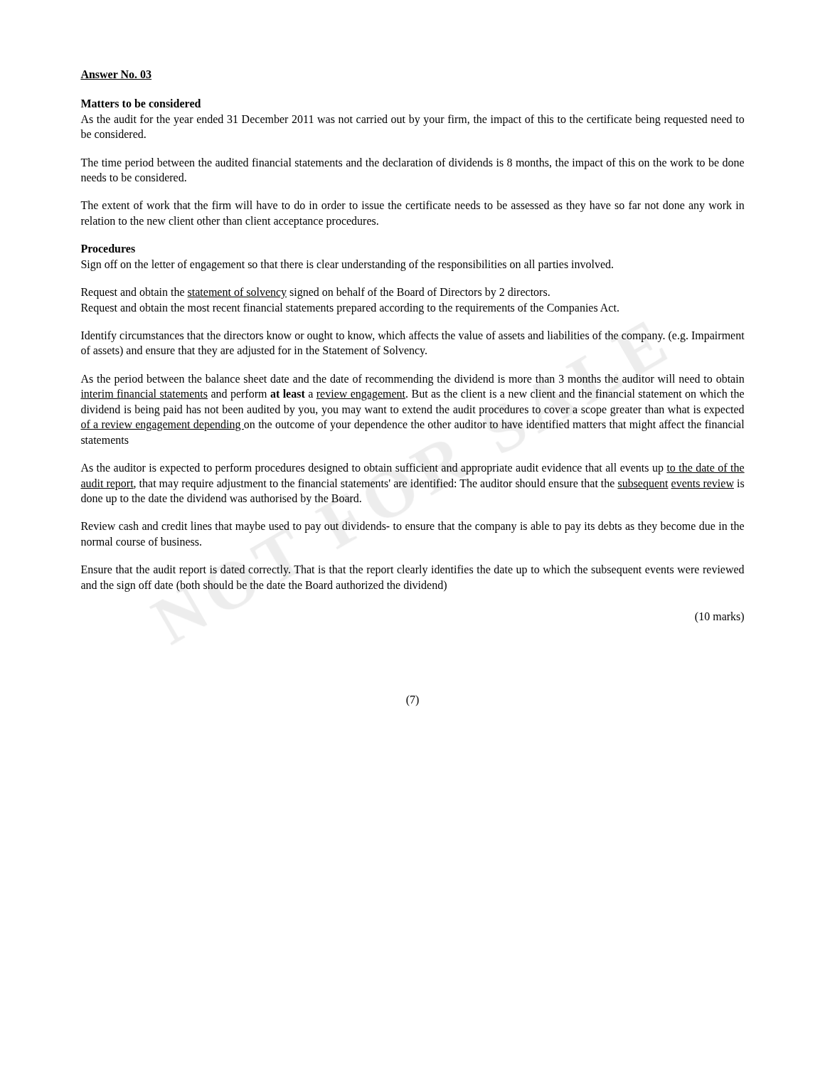NOT FOR SALE
Answer No. 03
Matters to be considered
As the audit for the year ended 31 December 2011 was not carried out by your firm, the impact of this to the certificate being requested need to be considered.
The time period between the audited financial statements and the declaration of dividends is 8 months, the impact of this on the work to be done needs to be considered.
The extent of work that the firm will have to do in order to issue the certificate needs to be assessed as they have so far not done any work in relation to the new client other than client acceptance procedures.
Procedures
Sign off on the letter of engagement so that there is clear understanding of the responsibilities on all parties involved.
Request and obtain the statement of solvency signed on behalf of the Board of Directors by 2 directors.
Request and obtain the most recent financial statements prepared according to the requirements of the Companies Act.
Identify circumstances that the directors know or ought to know, which affects the value of assets and liabilities of the company. (e.g. Impairment of assets) and ensure that they are adjusted for in the Statement of Solvency.
As the period between the balance sheet date and the date of recommending the dividend is more than 3 months the auditor will need to obtain interim financial statements and perform at least a review engagement. But as the client is a new client and the financial statement on which the dividend is being paid has not been audited by you, you may want to extend the audit procedures to cover a scope greater than what is expected of a review engagement depending on the outcome of your dependence the other auditor to have identified matters that might affect the financial statements
As the auditor is expected to perform procedures designed to obtain sufficient and appropriate audit evidence that all events up to the date of the audit report, that may require adjustment to the financial statements' are identified: The auditor should ensure that the subsequent events review is done up to the date the dividend was authorised by the Board.
Review cash and credit lines that maybe used to pay out dividends- to ensure that the company is able to pay its debts as they become due in the normal course of business.
Ensure that the audit report is dated correctly. That is that the report clearly identifies the date up to which the subsequent events were reviewed and the sign off date (both should be the date the Board authorized the dividend)
(10 marks)
(7)